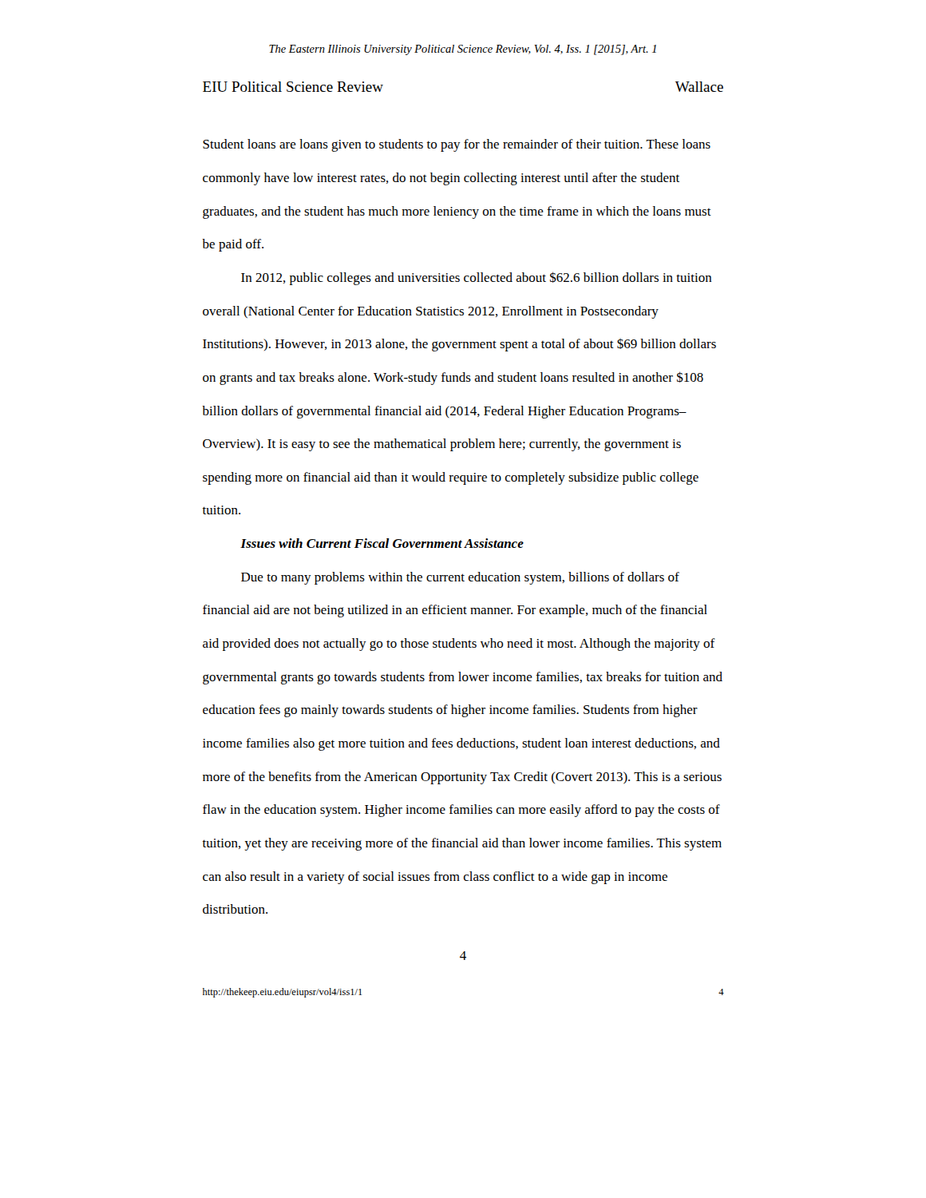The Eastern Illinois University Political Science Review, Vol. 4, Iss. 1 [2015], Art. 1
EIU Political Science Review
Wallace
Student loans are loans given to students to pay for the remainder of their tuition. These loans commonly have low interest rates, do not begin collecting interest until after the student graduates, and the student has much more leniency on the time frame in which the loans must be paid off.
In 2012, public colleges and universities collected about $62.6 billion dollars in tuition overall (National Center for Education Statistics 2012, Enrollment in Postsecondary Institutions). However, in 2013 alone, the government spent a total of about $69 billion dollars on grants and tax breaks alone. Work-study funds and student loans resulted in another $108 billion dollars of governmental financial aid (2014, Federal Higher Education Programs–Overview). It is easy to see the mathematical problem here; currently, the government is spending more on financial aid than it would require to completely subsidize public college tuition.
Issues with Current Fiscal Government Assistance
Due to many problems within the current education system, billions of dollars of financial aid are not being utilized in an efficient manner. For example, much of the financial aid provided does not actually go to those students who need it most. Although the majority of governmental grants go towards students from lower income families, tax breaks for tuition and education fees go mainly towards students of higher income families. Students from higher income families also get more tuition and fees deductions, student loan interest deductions, and more of the benefits from the American Opportunity Tax Credit (Covert 2013). This is a serious flaw in the education system. Higher income families can more easily afford to pay the costs of tuition, yet they are receiving more of the financial aid than lower income families. This system can also result in a variety of social issues from class conflict to a wide gap in income distribution.
4
http://thekeep.eiu.edu/eiupsr/vol4/iss1/1
4